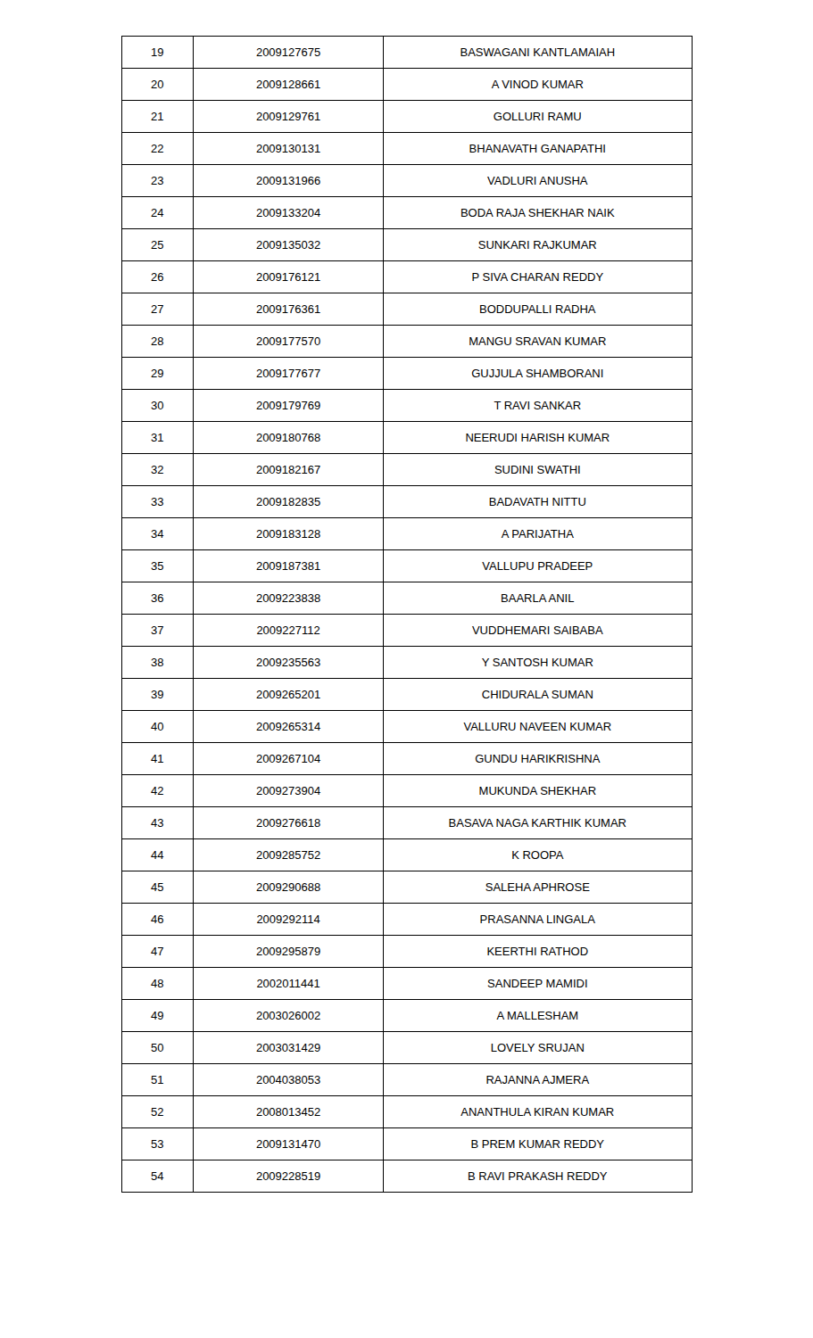| 19 | 2009127675 | BASWAGANI KANTLAMAIAH |
| 20 | 2009128661 | A VINOD KUMAR |
| 21 | 2009129761 | GOLLURI RAMU |
| 22 | 2009130131 | BHANAVATH GANAPATHI |
| 23 | 2009131966 | VADLURI ANUSHA |
| 24 | 2009133204 | BODA RAJA SHEKHAR NAIK |
| 25 | 2009135032 | SUNKARI RAJKUMAR |
| 26 | 2009176121 | P SIVA CHARAN REDDY |
| 27 | 2009176361 | BODDUPALLI RADHA |
| 28 | 2009177570 | MANGU SRAVAN KUMAR |
| 29 | 2009177677 | GUJJULA SHAMBORANI |
| 30 | 2009179769 | T RAVI SANKAR |
| 31 | 2009180768 | NEERUDI HARISH KUMAR |
| 32 | 2009182167 | SUDINI SWATHI |
| 33 | 2009182835 | BADAVATH NITTU |
| 34 | 2009183128 | A PARIJATHA |
| 35 | 2009187381 | VALLUPU PRADEEP |
| 36 | 2009223838 | BAARLA ANIL |
| 37 | 2009227112 | VUDDHEMARI SAIBABA |
| 38 | 2009235563 | Y SANTOSH KUMAR |
| 39 | 2009265201 | CHIDURALA SUMAN |
| 40 | 2009265314 | VALLURU NAVEEN KUMAR |
| 41 | 2009267104 | GUNDU HARIKRISHNA |
| 42 | 2009273904 | MUKUNDA SHEKHAR |
| 43 | 2009276618 | BASAVA NAGA KARTHIK KUMAR |
| 44 | 2009285752 | K ROOPA |
| 45 | 2009290688 | SALEHA APHROSE |
| 46 | 2009292114 | PRASANNA LINGALA |
| 47 | 2009295879 | KEERTHI RATHOD |
| 48 | 2002011441 | SANDEEP MAMIDI |
| 49 | 2003026002 | A MALLESHAM |
| 50 | 2003031429 | LOVELY SRUJAN |
| 51 | 2004038053 | RAJANNA AJMERA |
| 52 | 2008013452 | ANANTHULA KIRAN KUMAR |
| 53 | 2009131470 | B PREM KUMAR REDDY |
| 54 | 2009228519 | B RAVI PRAKASH REDDY |